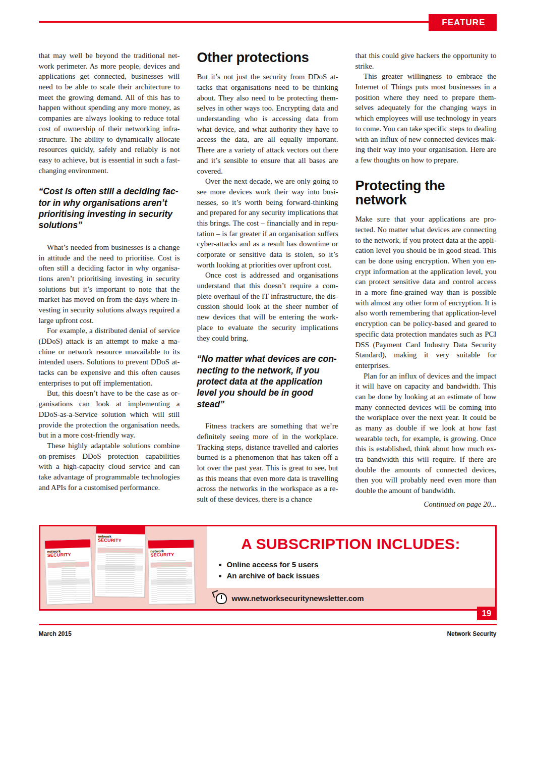FEATURE
that may well be beyond the traditional network perimeter. As more people, devices and applications get connected, businesses will need to be able to scale their architecture to meet the growing demand. All of this has to happen without spending any more money, as companies are always looking to reduce total cost of ownership of their networking infrastructure. The ability to dynamically allocate resources quickly, safely and reliably is not easy to achieve, but is essential in such a fast-changing environment.
“Cost is often still a deciding factor in why organisations aren’t prioritising investing in security solutions”
What’s needed from businesses is a change in attitude and the need to prioritise. Cost is often still a deciding factor in why organisations aren’t prioritising investing in security solutions but it’s important to note that the market has moved on from the days where investing in security solutions always required a large upfront cost.
For example, a distributed denial of service (DDoS) attack is an attempt to make a machine or network resource unavailable to its intended users. Solutions to prevent DDoS attacks can be expensive and this often causes enterprises to put off implementation.
But, this doesn’t have to be the case as organisations can look at implementing a DDoS-as-a-Service solution which will still provide the protection the organisation needs, but in a more cost-friendly way.
These highly adaptable solutions combine on-premises DDoS protection capabilities with a high-capacity cloud service and can take advantage of programmable technologies and APIs for a customised performance.
Other protections
But it’s not just the security from DDoS attacks that organisations need to be thinking about. They also need to be protecting themselves in other ways too. Encrypting data and understanding who is accessing data from what device, and what authority they have to access the data, are all equally important. There are a variety of attack vectors out there and it’s sensible to ensure that all bases are covered.
Over the next decade, we are only going to see more devices work their way into businesses, so it’s worth being forward-thinking and prepared for any security implications that this brings. The cost – financially and in reputation – is far greater if an organisation suffers cyber-attacks and as a result has downtime or corporate or sensitive data is stolen, so it’s worth looking at priorities over upfront cost.
Once cost is addressed and organisations understand that this doesn’t require a complete overhaul of the IT infrastructure, the discussion should look at the sheer number of new devices that will be entering the workplace to evaluate the security implications they could bring.
“No matter what devices are connecting to the network, if you protect data at the application level you should be in good stead”
Fitness trackers are something that we’re definitely seeing more of in the workplace. Tracking steps, distance travelled and calories burned is a phenomenon that has taken off a lot over the past year. This is great to see, but as this means that even more data is travelling across the networks in the workspace as a result of these devices, there is a chance
that this could give hackers the opportunity to strike.
This greater willingness to embrace the Internet of Things puts most businesses in a position where they need to prepare themselves adequately for the changing ways in which employees will use technology in years to come. You can take specific steps to dealing with an influx of new connected devices making their way into your organisation. Here are a few thoughts on how to prepare.
Protecting the network
Make sure that your applications are protected. No matter what devices are connecting to the network, if you protect data at the application level you should be in good stead. This can be done using encryption. When you encrypt information at the application level, you can protect sensitive data and control access in a more fine-grained way than is possible with almost any other form of encryption. It is also worth remembering that application-level encryption can be policy-based and geared to specific data protection mandates such as PCI DSS (Payment Card Industry Data Security Standard), making it very suitable for enterprises.
Plan for an influx of devices and the impact it will have on capacity and bandwidth. This can be done by looking at an estimate of how many connected devices will be coming into the workplace over the next year. It could be as many as double if we look at how fast wearable tech, for example, is growing. Once this is established, think about how much extra bandwidth this will require. If there are double the amounts of connected devices, then you will probably need even more than double the amount of bandwidth.
Continued on page 20...
networkSECURITY
networkSECURITY
networkSECURITY
A SUBSCRIPTION INCLUDES:
Online access for 5 users
An archive of back issues
www.networksecuritynewsletter.com
19
March 2015
Network Security